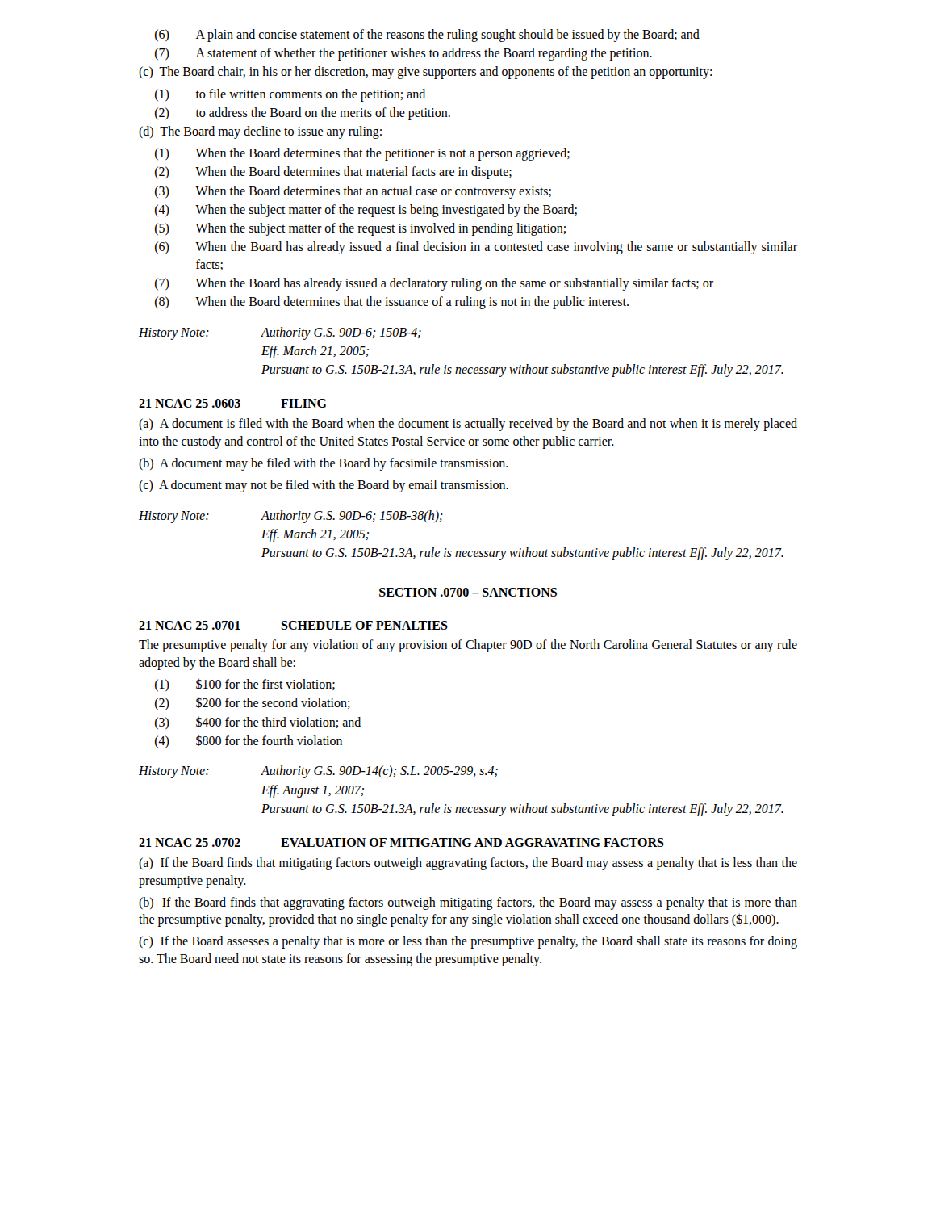(6) A plain and concise statement of the reasons the ruling sought should be issued by the Board; and
(7) A statement of whether the petitioner wishes to address the Board regarding the petition.
(c) The Board chair, in his or her discretion, may give supporters and opponents of the petition an opportunity:
(1) to file written comments on the petition; and
(2) to address the Board on the merits of the petition.
(d) The Board may decline to issue any ruling:
(1) When the Board determines that the petitioner is not a person aggrieved;
(2) When the Board determines that material facts are in dispute;
(3) When the Board determines that an actual case or controversy exists;
(4) When the subject matter of the request is being investigated by the Board;
(5) When the subject matter of the request is involved in pending litigation;
(6) When the Board has already issued a final decision in a contested case involving the same or substantially similar facts;
(7) When the Board has already issued a declaratory ruling on the same or substantially similar facts; or
(8) When the Board determines that the issuance of a ruling is not in the public interest.
History Note:
Authority G.S. 90D-6; 150B-4;
Eff. March 21, 2005;
Pursuant to G.S. 150B-21.3A, rule is necessary without substantive public interest Eff. July 22, 2017.
21 NCAC 25 .0603 FILING
(a) A document is filed with the Board when the document is actually received by the Board and not when it is merely placed into the custody and control of the United States Postal Service or some other public carrier.
(b) A document may be filed with the Board by facsimile transmission.
(c) A document may not be filed with the Board by email transmission.
History Note:
Authority G.S. 90D-6; 150B-38(h);
Eff. March 21, 2005;
Pursuant to G.S. 150B-21.3A, rule is necessary without substantive public interest Eff. July 22, 2017.
SECTION .0700 – SANCTIONS
21 NCAC 25 .0701 SCHEDULE OF PENALTIES
The presumptive penalty for any violation of any provision of Chapter 90D of the North Carolina General Statutes or any rule adopted by the Board shall be:
(1)$100 for the first violation;
(2)$200 for the second violation;
(3)$400 for the third violation; and
(4)$800 for the fourth violation
History Note:
Authority G.S. 90D-14(c); S.L. 2005-299, s.4;
Eff. August 1, 2007;
Pursuant to G.S. 150B-21.3A, rule is necessary without substantive public interest Eff. July 22, 2017.
21 NCAC 25 .0702 EVALUATION OF MITIGATING AND AGGRAVATING FACTORS
(a) If the Board finds that mitigating factors outweigh aggravating factors, the Board may assess a penalty that is less than the presumptive penalty.
(b) If the Board finds that aggravating factors outweigh mitigating factors, the Board may assess a penalty that is more than the presumptive penalty, provided that no single penalty for any single violation shall exceed one thousand dollars ($1,000).
(c) If the Board assesses a penalty that is more or less than the presumptive penalty, the Board shall state its reasons for doing so. The Board need not state its reasons for assessing the presumptive penalty.